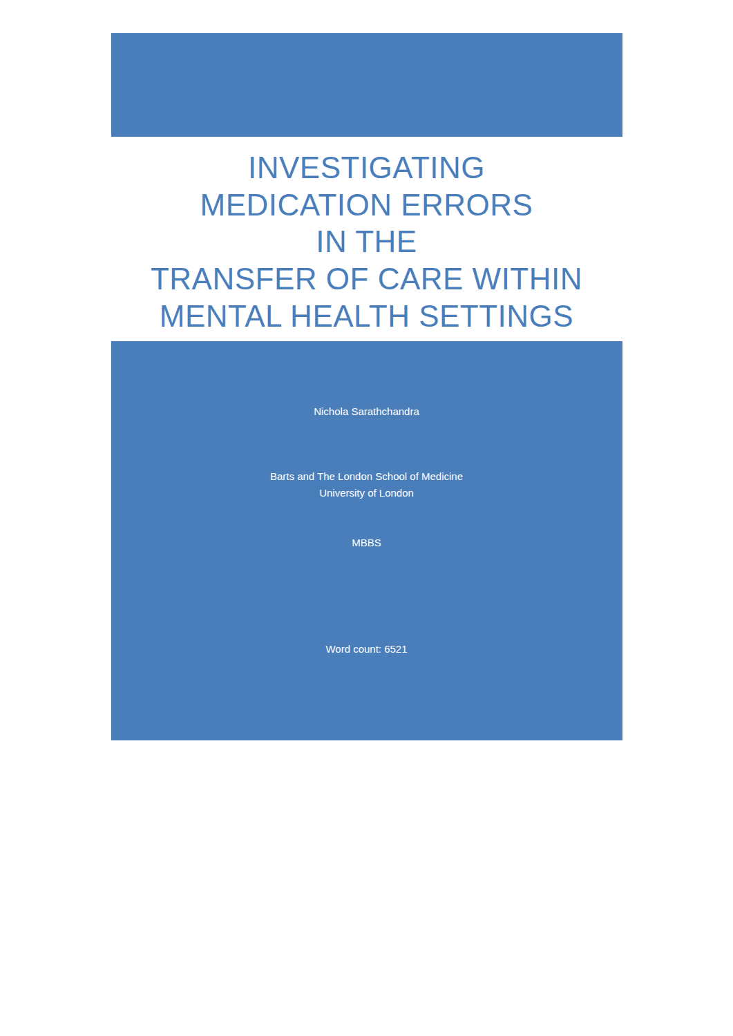INVESTIGATING
MEDICATION ERRORS
IN THE
TRANSFER OF CARE WITHIN
MENTAL HEALTH SETTINGS
Nichola Sarathchandra
Barts and The London School of Medicine
University of London
MBBS
Word count: 6521